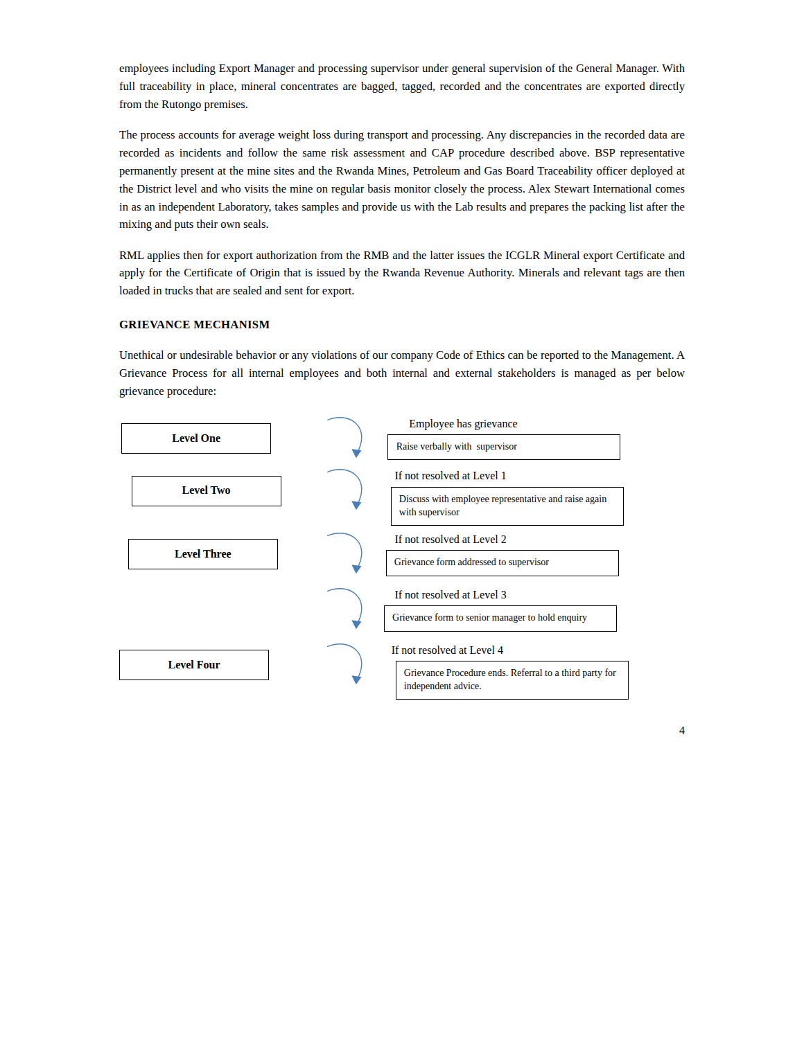employees including Export Manager and processing supervisor under general supervision of the General Manager. With full traceability in place, mineral concentrates are bagged, tagged, recorded and the concentrates are exported directly from the Rutongo premises.
The process accounts for average weight loss during transport and processing. Any discrepancies in the recorded data are recorded as incidents and follow the same risk assessment and CAP procedure described above. BSP representative permanently present at the mine sites and the Rwanda Mines, Petroleum and Gas Board Traceability officer deployed at the District level and who visits the mine on regular basis monitor closely the process. Alex Stewart International comes in as an independent Laboratory, takes samples and provide us with the Lab results and prepares the packing list after the mixing and puts their own seals.
RML applies then for export authorization from the RMB and the latter issues the ICGLR Mineral export Certificate and apply for the Certificate of Origin that is issued by the Rwanda Revenue Authority. Minerals and relevant tags are then loaded in trucks that are sealed and sent for export.
GRIEVANCE MECHANISM
Unethical or undesirable behavior or any violations of our company Code of Ethics can be reported to the Management. A Grievance Process for all internal employees and both internal and external stakeholders is managed as per below grievance procedure:
Level One
Employee has grievance
Raise verbally with supervisor
Level Two
If not resolved at Level 1
Discuss with employee representative and raise again with supervisor
Level Three
If not resolved at Level 2
Grievance form addressed to supervisor
If not resolved at Level 3
Grievance form to senior manager to hold enquiry
Level Four
If not resolved at Level 4
Grievance Procedure ends. Referral to a third party for independent advice.
4